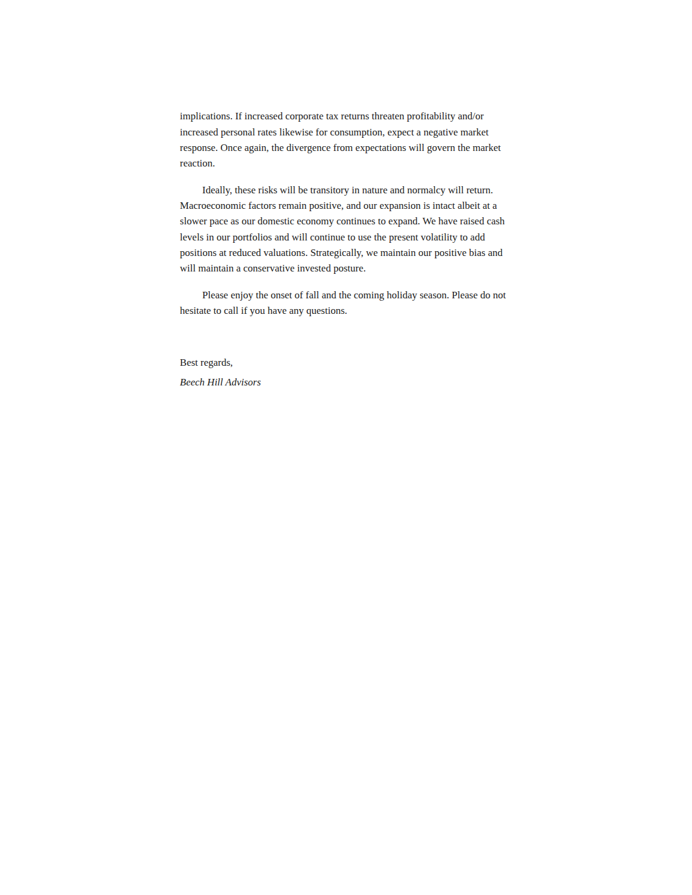implications. If increased corporate tax returns threaten profitability and/or increased personal rates likewise for consumption, expect a negative market response. Once again, the divergence from expectations will govern the market reaction.
Ideally, these risks will be transitory in nature and normalcy will return. Macroeconomic factors remain positive, and our expansion is intact albeit at a slower pace as our domestic economy continues to expand. We have raised cash levels in our portfolios and will continue to use the present volatility to add positions at reduced valuations. Strategically, we maintain our positive bias and will maintain a conservative invested posture.
Please enjoy the onset of fall and the coming holiday season. Please do not hesitate to call if you have any questions.
Best regards,
Beech Hill Advisors